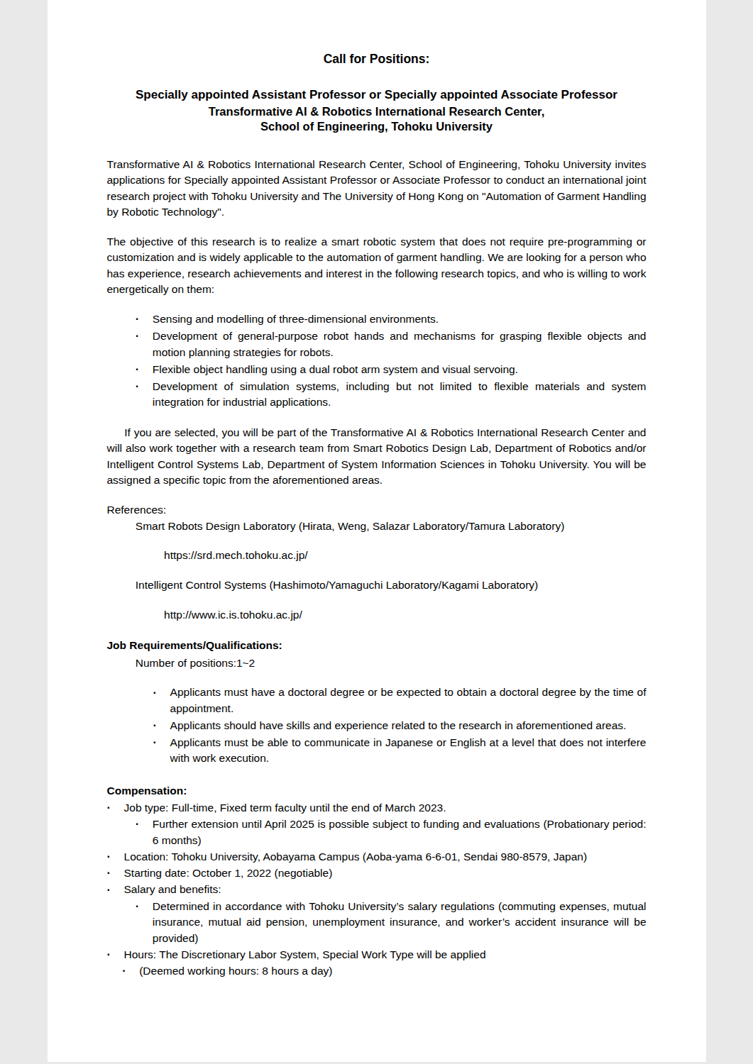Call for Positions:
Specially appointed Assistant Professor or Specially appointed Associate Professor
Transformative AI & Robotics International Research Center,School of Engineering, Tohoku University
Transformative AI & Robotics International Research Center, School of Engineering, Tohoku University invites applications for Specially appointed Assistant Professor or Associate Professor to conduct an international joint research project with Tohoku University and The University of Hong Kong on "Automation of Garment Handling by Robotic Technology".
The objective of this research is to realize a smart robotic system that does not require pre-programming or customization and is widely applicable to the automation of garment handling. We are looking for a person who has experience, research achievements and interest in the following research topics, and who is willing to work energetically on them:
Sensing and modelling of three-dimensional environments.
Development of general-purpose robot hands and mechanisms for grasping flexible objects and motion planning strategies for robots.
Flexible object handling using a dual robot arm system and visual servoing.
Development of simulation systems, including but not limited to flexible materials and system integration for industrial applications.
If you are selected, you will be part of the Transformative AI & Robotics International Research Center and will also work together with a research team from Smart Robotics Design Lab, Department of Robotics and/or Intelligent Control Systems Lab, Department of System Information Sciences in Tohoku University. You will be assigned a specific topic from the aforementioned areas.
References:
Smart Robots Design Laboratory (Hirata, Weng, Salazar Laboratory/Tamura Laboratory)
https://srd.mech.tohoku.ac.jp/
Intelligent Control Systems (Hashimoto/Yamaguchi Laboratory/Kagami Laboratory)
http://www.ic.is.tohoku.ac.jp/
Job Requirements/Qualifications:
Number of positions:1~2
Applicants must have a doctoral degree or be expected to obtain a doctoral degree by the time of appointment.
Applicants should have skills and experience related to the research in aforementioned areas.
Applicants must be able to communicate in Japanese or English at a level that does not interfere with work execution.
Compensation:
Job type: Full-time, Fixed term faculty until the end of March 2023.
Further extension until April 2025 is possible subject to funding and evaluations (Probationary period: 6 months)
Location: Tohoku University, Aobayama Campus (Aoba-yama 6-6-01, Sendai 980-8579, Japan)
Starting date: October 1, 2022 (negotiable)
Salary and benefits:
Determined in accordance with Tohoku University’s salary regulations (commuting expenses, mutual insurance, mutual aid pension, unemployment insurance, and worker’s accident insurance will be provided)
Hours: The Discretionary Labor System, Special Work Type will be applied
(Deemed working hours: 8 hours a day)